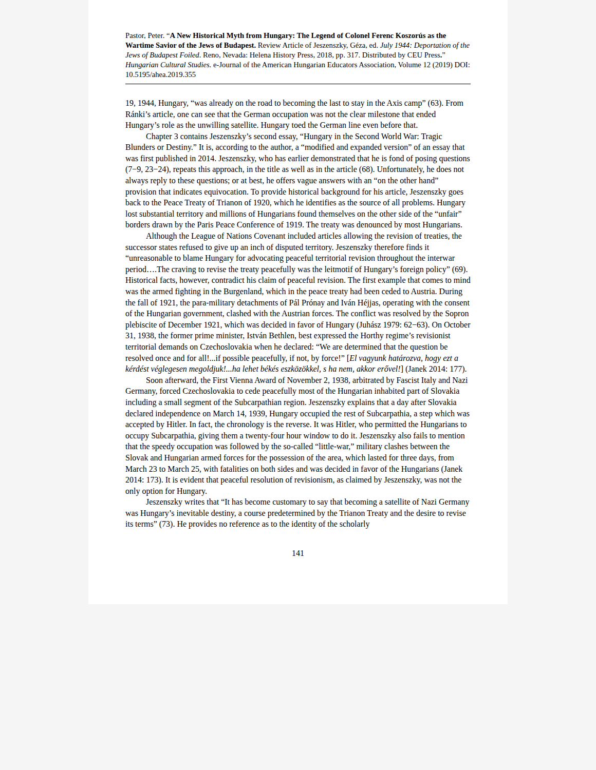Pastor, Peter. “A New Historical Myth from Hungary: The Legend of Colonel Ferenc Koszorús as the Wartime Savior of the Jews of Budapest. Review Article of Jeszenszky, Géza, ed. July 1944: Deportation of the Jews of Budapest Foiled. Reno, Nevada: Helena History Press, 2018, pp. 317. Distributed by CEU Press.” Hungarian Cultural Studies. e-Journal of the American Hungarian Educators Association, Volume 12 (2019) DOI: 10.5195/ahea.2019.355
19, 1944, Hungary, “was already on the road to becoming the last to stay in the Axis camp” (63). From Ránki’s article, one can see that the German occupation was not the clear milestone that ended Hungary’s role as the unwilling satellite. Hungary toed the German line even before that.
Chapter 3 contains Jeszenszky’s second essay, “Hungary in the Second World War: Tragic Blunders or Destiny.” It is, according to the author, a “modified and expanded version” of an essay that was first published in 2014. Jeszenszky, who has earlier demonstrated that he is fond of posing questions (7−9, 23−24), repeats this approach, in the title as well as in the article (68). Unfortunately, he does not always reply to these questions; or at best, he offers vague answers with an “on the other hand” provision that indicates equivocation. To provide historical background for his article, Jeszenszky goes back to the Peace Treaty of Trianon of 1920, which he identifies as the source of all problems. Hungary lost substantial territory and millions of Hungarians found themselves on the other side of the “unfair” borders drawn by the Paris Peace Conference of 1919. The treaty was denounced by most Hungarians.
Although the League of Nations Covenant included articles allowing the revision of treaties, the successor states refused to give up an inch of disputed territory. Jeszenszky therefore finds it “unreasonable to blame Hungary for advocating peaceful territorial revision throughout the interwar period….The craving to revise the treaty peacefully was the leitmotif of Hungary’s foreign policy” (69). Historical facts, however, contradict his claim of peaceful revision. The first example that comes to mind was the armed fighting in the Burgenland, which in the peace treaty had been ceded to Austria. During the fall of 1921, the para-military detachments of Pál Prónay and Iván Héjjas, operating with the consent of the Hungarian government, clashed with the Austrian forces. The conflict was resolved by the Sopron plebiscite of December 1921, which was decided in favor of Hungary (Juhász 1979: 62−63). On October 31, 1938, the former prime minister, István Bethlen, best expressed the Horthy regime’s revisionist territorial demands on Czechoslovakia when he declared: “We are determined that the question be resolved once and for all!...if possible peacefully, if not, by force!” [El vagyunk határozva, hogy ezt a kérdést véglegesen megoldjuk!...ha lehet békés eszközökkel, s ha nem, akkor erővel!] (Janek 2014: 177).
Soon afterward, the First Vienna Award of November 2, 1938, arbitrated by Fascist Italy and Nazi Germany, forced Czechoslovakia to cede peacefully most of the Hungarian inhabited part of Slovakia including a small segment of the Subcarpathian region. Jeszenszky explains that a day after Slovakia declared independence on March 14, 1939, Hungary occupied the rest of Subcarpathia, a step which was accepted by Hitler. In fact, the chronology is the reverse. It was Hitler, who permitted the Hungarians to occupy Subcarpathia, giving them a twenty-four hour window to do it. Jeszenszky also fails to mention that the speedy occupation was followed by the so-called “little-war,” military clashes between the Slovak and Hungarian armed forces for the possession of the area, which lasted for three days, from March 23 to March 25, with fatalities on both sides and was decided in favor of the Hungarians (Janek 2014: 173). It is evident that peaceful resolution of revisionism, as claimed by Jeszenszky, was not the only option for Hungary.
Jeszenszky writes that “It has become customary to say that becoming a satellite of Nazi Germany was Hungary’s inevitable destiny, a course predetermined by the Trianon Treaty and the desire to revise its terms” (73). He provides no reference as to the identity of the scholarly
141